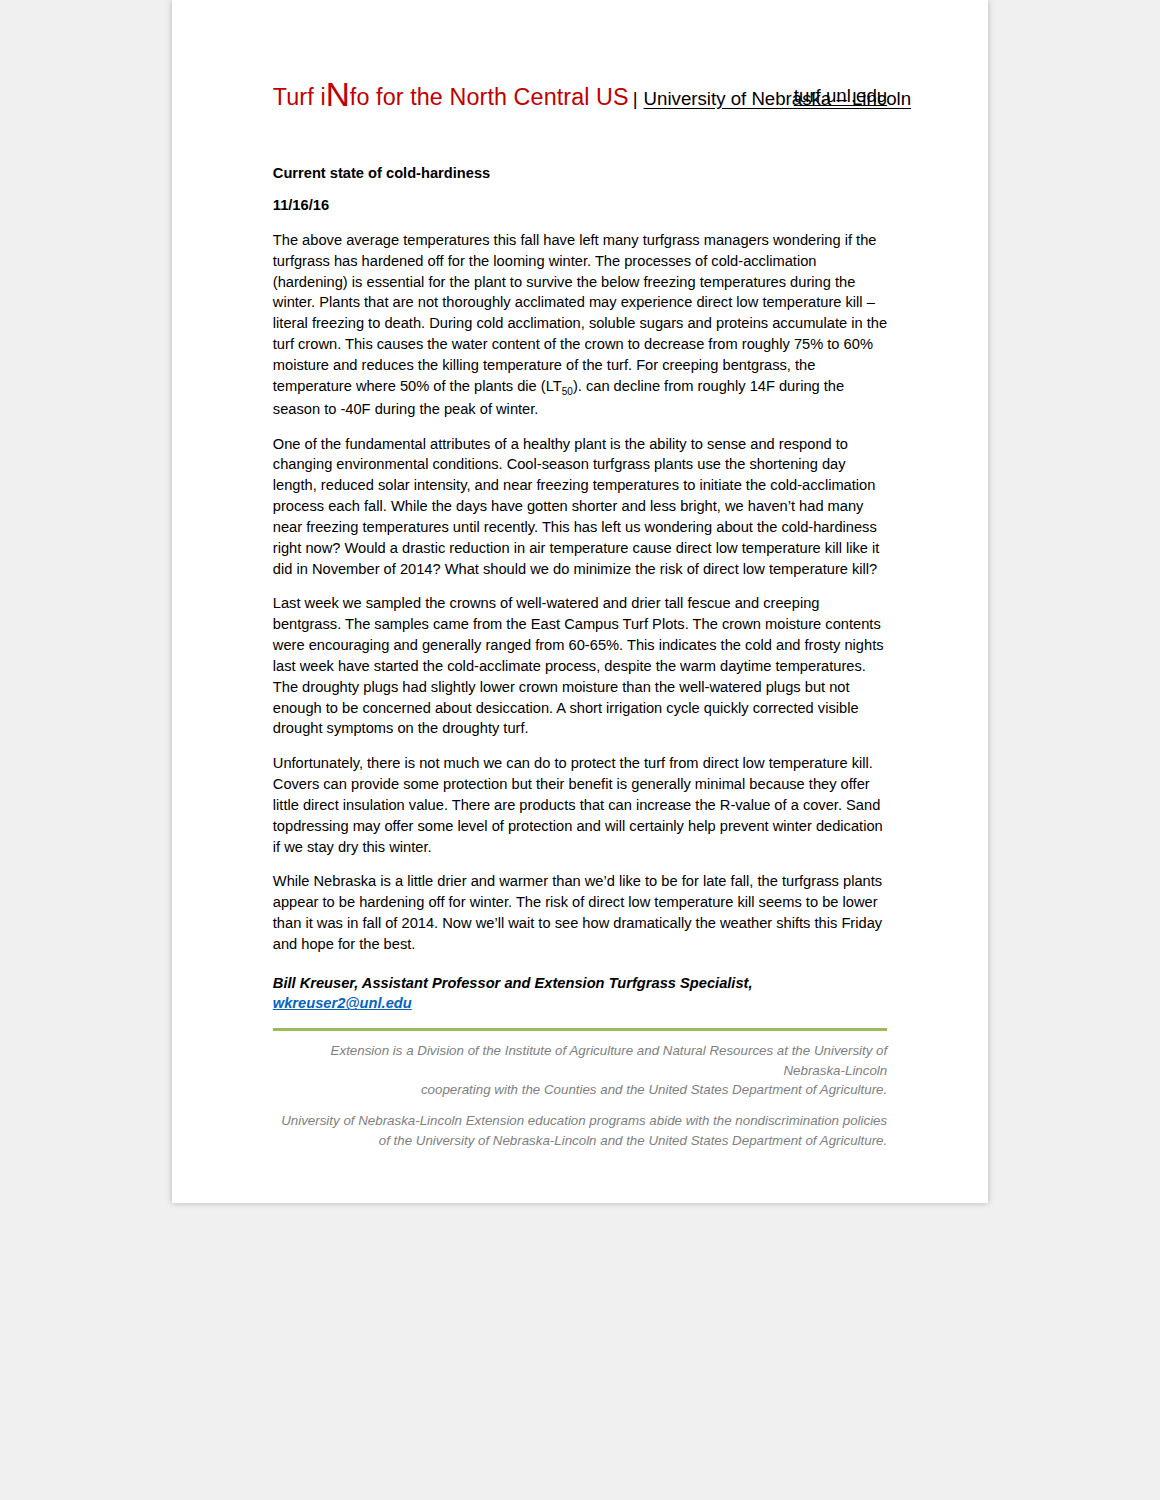turf.unl.edu Turf iNfo for the North Central US|University of Nebraska – Lincoln
Current state of cold-hardiness
11/16/16
The above average temperatures this fall have left many turfgrass managers wondering if the turfgrass has hardened off for the looming winter. The processes of cold-acclimation (hardening) is essential for the plant to survive the below freezing temperatures during the winter. Plants that are not thoroughly acclimated may experience direct low temperature kill – literal freezing to death. During cold acclimation, soluble sugars and proteins accumulate in the turf crown. This causes the water content of the crown to decrease from roughly 75% to 60% moisture and reduces the killing temperature of the turf. For creeping bentgrass, the temperature where 50% of the plants die (LT50). can decline from roughly 14F during the season to -40F during the peak of winter.
One of the fundamental attributes of a healthy plant is the ability to sense and respond to changing environmental conditions. Cool-season turfgrass plants use the shortening day length, reduced solar intensity, and near freezing temperatures to initiate the cold-acclimation process each fall. While the days have gotten shorter and less bright, we haven’t had many near freezing temperatures until recently. This has left us wondering about the cold-hardiness right now? Would a drastic reduction in air temperature cause direct low temperature kill like it did in November of 2014? What should we do minimize the risk of direct low temperature kill?
Last week we sampled the crowns of well-watered and drier tall fescue and creeping bentgrass. The samples came from the East Campus Turf Plots. The crown moisture contents were encouraging and generally ranged from 60-65%. This indicates the cold and frosty nights last week have started the cold-acclimate process, despite the warm daytime temperatures. The droughty plugs had slightly lower crown moisture than the well-watered plugs but not enough to be concerned about desiccation. A short irrigation cycle quickly corrected visible drought symptoms on the droughty turf.
Unfortunately, there is not much we can do to protect the turf from direct low temperature kill. Covers can provide some protection but their benefit is generally minimal because they offer little direct insulation value. There are products that can increase the R-value of a cover. Sand topdressing may offer some level of protection and will certainly help prevent winter dedication if we stay dry this winter.
While Nebraska is a little drier and warmer than we’d like to be for late fall, the turfgrass plants appear to be hardening off for winter. The risk of direct low temperature kill seems to be lower than it was in fall of 2014. Now we’ll wait to see how dramatically the weather shifts this Friday and hope for the best.
Bill Kreuser, Assistant Professor and Extension Turfgrass Specialist, wkreuser2@unl.edu
Extension is a Division of the Institute of Agriculture and Natural Resources at the University of Nebraska-Lincoln
cooperating with the Counties and the United States Department of Agriculture.
University of Nebraska-Lincoln Extension education programs abide with the nondiscrimination policies
of the University of Nebraska-Lincoln and the United States Department of Agriculture.